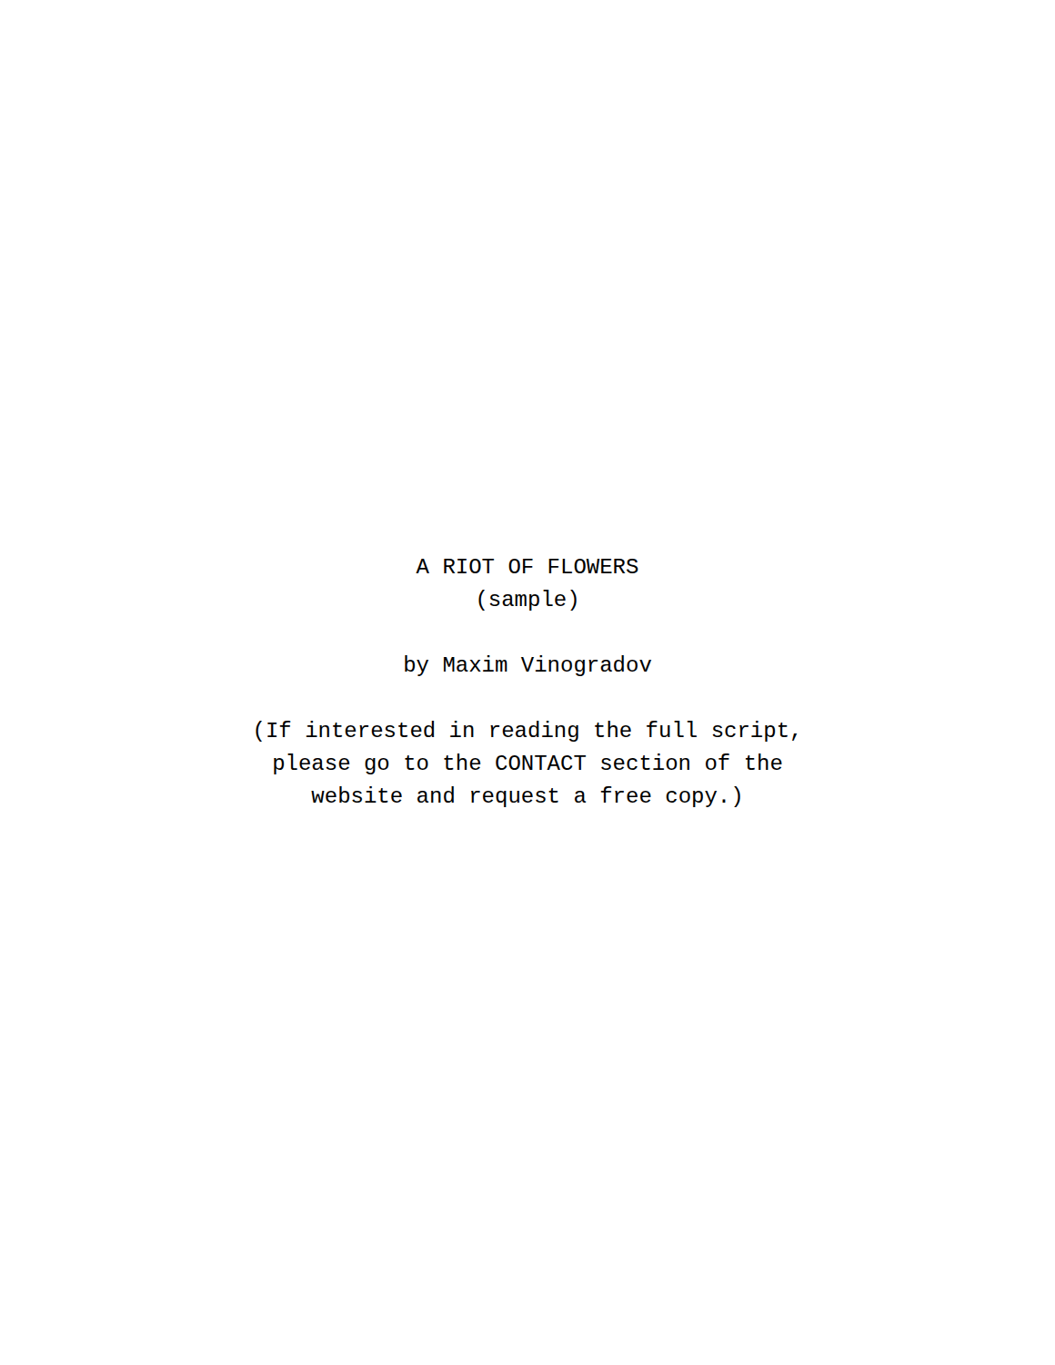A RIOT OF FLOWERS
(sample)
by Maxim Vinogradov
(If interested in reading the full script, please go to the CONTACT section of the website and request a free copy.)